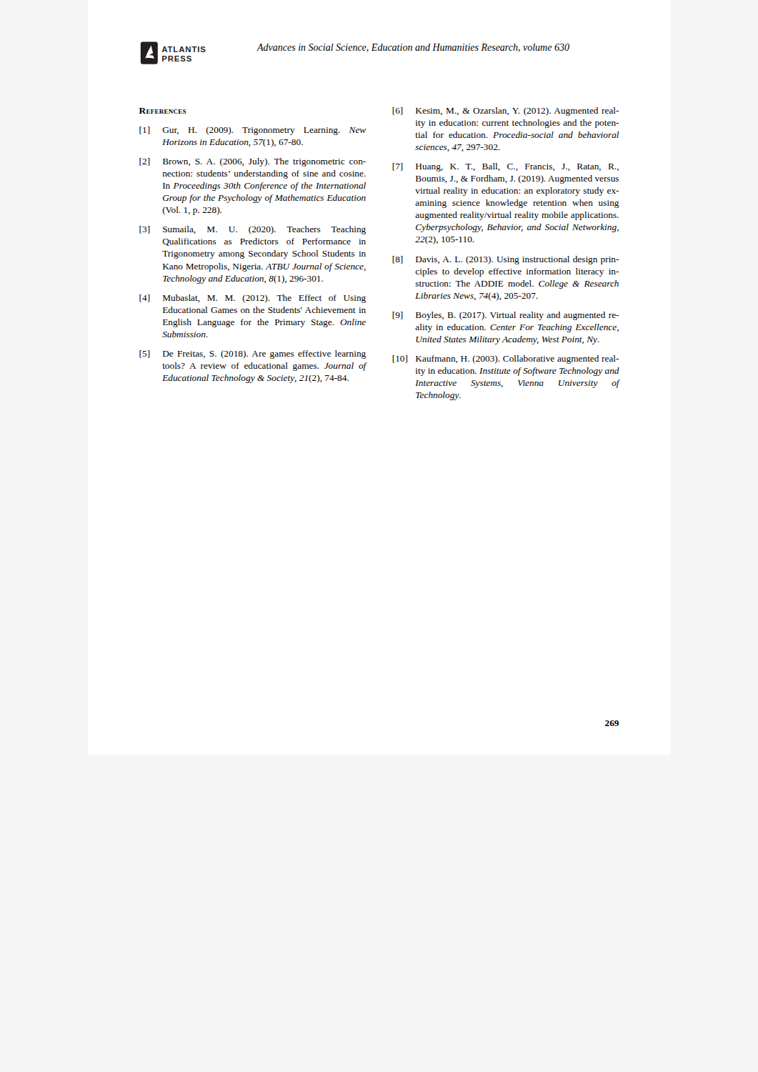ATLANTIS PRESS
Advances in Social Science, Education and Humanities Research, volume 630
References
Gur, H. (2009). Trigonometry Learning. New Horizons in Education, 57(1), 67-80.
Brown, S. A. (2006, July). The trigonometric connection: students’ understanding of sine and cosine. In Proceedings 30th Conference of the International Group for the Psychology of Mathematics Education (Vol. 1, p. 228).
Sumaila, M. U. (2020). Teachers Teaching Qualifications as Predictors of Performance in Trigonometry among Secondary School Students in Kano Metropolis, Nigeria. ATBU Journal of Science, Technology and Education, 8(1), 296-301.
Mubaslat, M. M. (2012). The Effect of Using Educational Games on the Students' Achievement in English Language for the Primary Stage. Online Submission.
De Freitas, S. (2018). Are games effective learning tools? A review of educational games. Journal of Educational Technology & Society, 21(2), 74-84.
Kesim, M., & Ozarslan, Y. (2012). Augmented reality in education: current technologies and the potential for education. Procedia-social and behavioral sciences, 47, 297-302.
Huang, K. T., Ball, C., Francis, J., Ratan, R., Boumis, J., & Fordham, J. (2019). Augmented versus virtual reality in education: an exploratory study examining science knowledge retention when using augmented reality/virtual reality mobile applications. Cyberpsychology, Behavior, and Social Networking, 22(2), 105-110.
Davis, A. L. (2013). Using instructional design principles to develop effective information literacy instruction: The ADDIE model. College & Research Libraries News, 74(4), 205-207.
Boyles, B. (2017). Virtual reality and augmented reality in education. Center For Teaching Excellence, United States Military Academy, West Point, Ny.
Kaufmann, H. (2003). Collaborative augmented reality in education. Institute of Software Technology and Interactive Systems, Vienna University of Technology.
269